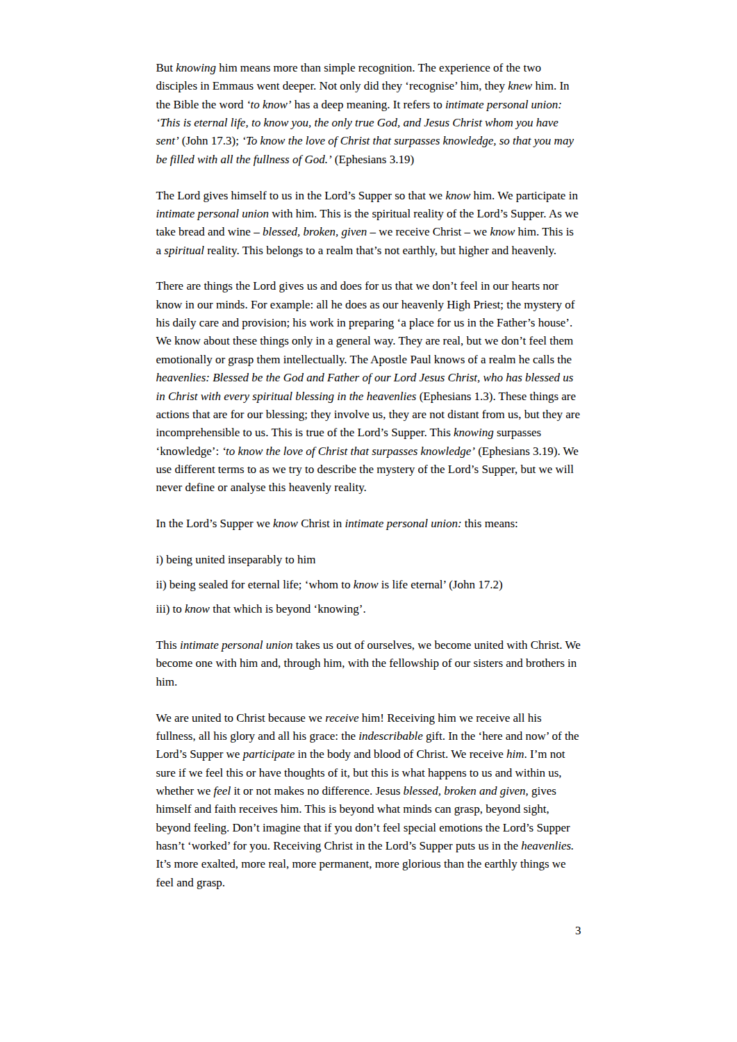But knowing him means more than simple recognition. The experience of the two disciples in Emmaus went deeper. Not only did they ‘recognise’ him, they knew him. In the Bible the word ‘to know’ has a deep meaning. It refers to intimate personal union: ‘This is eternal life, to know you, the only true God, and Jesus Christ whom you have sent’ (John 17.3); ‘To know the love of Christ that surpasses knowledge, so that you may be filled with all the fullness of God.’ (Ephesians 3.19)
The Lord gives himself to us in the Lord’s Supper so that we know him. We participate in intimate personal union with him. This is the spiritual reality of the Lord’s Supper. As we take bread and wine – blessed, broken, given – we receive Christ – we know him. This is a spiritual reality. This belongs to a realm that’s not earthly, but higher and heavenly.
There are things the Lord gives us and does for us that we don’t feel in our hearts nor know in our minds. For example: all he does as our heavenly High Priest; the mystery of his daily care and provision; his work in preparing ‘a place for us in the Father’s house’. We know about these things only in a general way. They are real, but we don’t feel them emotionally or grasp them intellectually. The Apostle Paul knows of a realm he calls the heavenlies: Blessed be the God and Father of our Lord Jesus Christ, who has blessed us in Christ with every spiritual blessing in the heavenlies (Ephesians 1.3). These things are actions that are for our blessing; they involve us, they are not distant from us, but they are incomprehensible to us. This is true of the Lord’s Supper. This knowing surpasses ‘knowledge’: ‘to know the love of Christ that surpasses knowledge’ (Ephesians 3.19). We use different terms to as we try to describe the mystery of the Lord’s Supper, but we will never define or analyse this heavenly reality.
In the Lord’s Supper we know Christ in intimate personal union: this means:
i) being united inseparably to him
ii) being sealed for eternal life; ‘whom to know is life eternal’ (John 17.2)
iii) to know that which is beyond ‘knowing’.
This intimate personal union takes us out of ourselves, we become united with Christ. We become one with him and, through him, with the fellowship of our sisters and brothers in him.
We are united to Christ because we receive him! Receiving him we receive all his fullness, all his glory and all his grace: the indescribable gift. In the ‘here and now’ of the Lord’s Supper we participate in the body and blood of Christ. We receive him. I’m not sure if we feel this or have thoughts of it, but this is what happens to us and within us, whether we feel it or not makes no difference. Jesus blessed, broken and given, gives himself and faith receives him. This is beyond what minds can grasp, beyond sight, beyond feeling. Don’t imagine that if you don’t feel special emotions the Lord’s Supper hasn’t ‘worked’ for you. Receiving Christ in the Lord’s Supper puts us in the heavenlies. It’s more exalted, more real, more permanent, more glorious than the earthly things we feel and grasp.
3